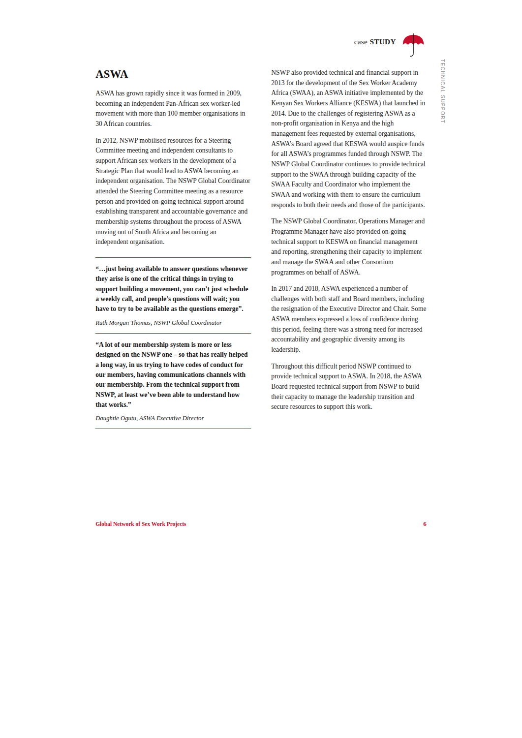case STUDY
TECHNICAL SUPPORT
ASWA
ASWA has grown rapidly since it was formed in 2009, becoming an independent Pan-African sex worker-led movement with more than 100 member organisations in 30 African countries.
In 2012, NSWP mobilised resources for a Steering Committee meeting and independent consultants to support African sex workers in the development of a Strategic Plan that would lead to ASWA becoming an independent organisation. The NSWP Global Coordinator attended the Steering Committee meeting as a resource person and provided on-going technical support around establishing transparent and accountable governance and membership systems throughout the process of ASWA moving out of South Africa and becoming an independent organisation.
“…just being available to answer questions whenever they arise is one of the critical things in trying to support building a movement, you can’t just schedule a weekly call, and people’s questions will wait; you have to try to be available as the questions emerge”.
Ruth Morgan Thomas, NSWP Global Coordinator
“A lot of our membership system is more or less designed on the NSWP one – so that has really helped a long way, in us trying to have codes of conduct for our members, having communications channels with our membership. From the technical support from NSWP, at least we’ve been able to understand how that works.”
Daughtie Ogutu, ASWA Executive Director
NSWP also provided technical and financial support in 2013 for the development of the Sex Worker Academy Africa (SWAA), an ASWA initiative implemented by the Kenyan Sex Workers Alliance (KESWA) that launched in 2014. Due to the challenges of registering ASWA as a non-profit organisation in Kenya and the high management fees requested by external organisations, ASWA’s Board agreed that KESWA would auspice funds for all ASWA’s programmes funded through NSWP. The NSWP Global Coordinator continues to provide technical support to the SWAA through building capacity of the SWAA Faculty and Coordinator who implement the SWAA and working with them to ensure the curriculum responds to both their needs and those of the participants.
The NSWP Global Coordinator, Operations Manager and Programme Manager have also provided on-going technical support to KESWA on financial management and reporting, strengthening their capacity to implement and manage the SWAA and other Consortium programmes on behalf of ASWA.
In 2017 and 2018, ASWA experienced a number of challenges with both staff and Board members, including the resignation of the Executive Director and Chair. Some ASWA members expressed a loss of confidence during this period, feeling there was a strong need for increased accountability and geographic diversity among its leadership.
Throughout this difficult period NSWP continued to provide technical support to ASWA. In 2018, the ASWA Board requested technical support from NSWP to build their capacity to manage the leadership transition and secure resources to support this work.
Global Network of Sex Work Projects
6